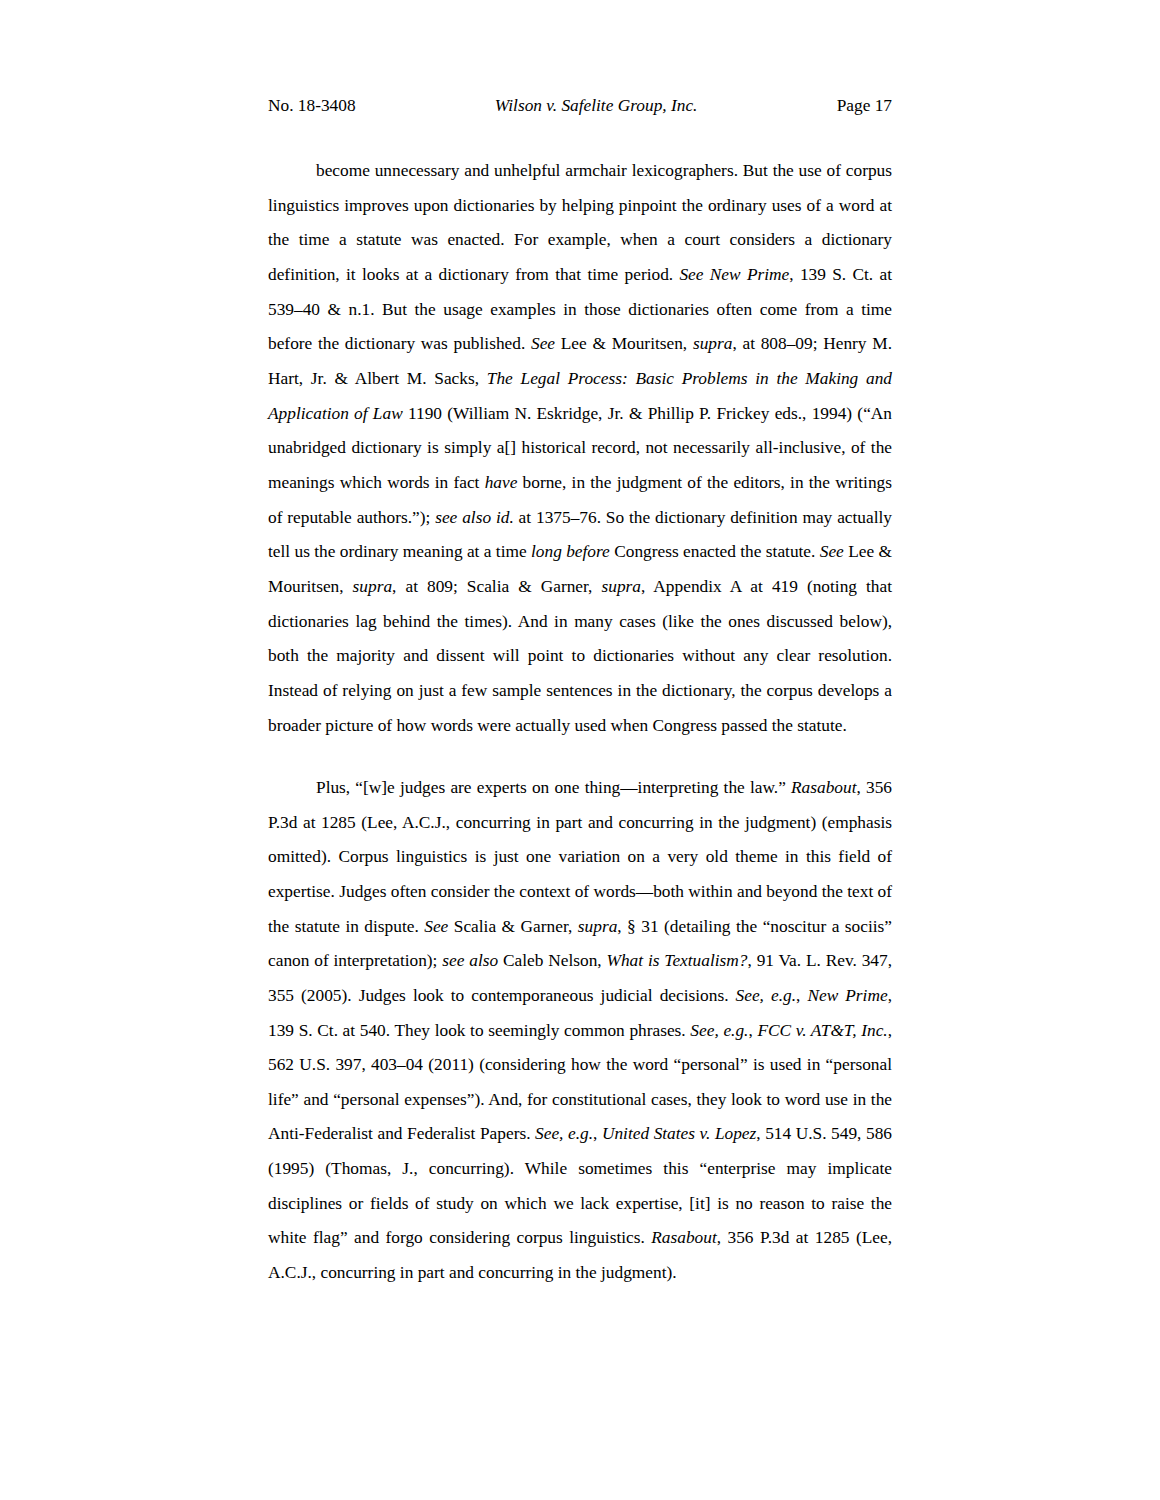No. 18-3408
Wilson v. Safelite Group, Inc.
Page 17
become unnecessary and unhelpful armchair lexicographers. But the use of corpus linguistics improves upon dictionaries by helping pinpoint the ordinary uses of a word at the time a statute was enacted. For example, when a court considers a dictionary definition, it looks at a dictionary from that time period. See New Prime, 139 S. Ct. at 539–40 & n.1. But the usage examples in those dictionaries often come from a time before the dictionary was published. See Lee & Mouritsen, supra, at 808–09; Henry M. Hart, Jr. & Albert M. Sacks, The Legal Process: Basic Problems in the Making and Application of Law 1190 (William N. Eskridge, Jr. & Phillip P. Frickey eds., 1994) (“An unabridged dictionary is simply a[] historical record, not necessarily all-inclusive, of the meanings which words in fact have borne, in the judgment of the editors, in the writings of reputable authors.”); see also id. at 1375–76. So the dictionary definition may actually tell us the ordinary meaning at a time long before Congress enacted the statute. See Lee & Mouritsen, supra, at 809; Scalia & Garner, supra, Appendix A at 419 (noting that dictionaries lag behind the times). And in many cases (like the ones discussed below), both the majority and dissent will point to dictionaries without any clear resolution. Instead of relying on just a few sample sentences in the dictionary, the corpus develops a broader picture of how words were actually used when Congress passed the statute.
Plus, “[w]e judges are experts on one thing—interpreting the law.” Rasabout, 356 P.3d at 1285 (Lee, A.C.J., concurring in part and concurring in the judgment) (emphasis omitted). Corpus linguistics is just one variation on a very old theme in this field of expertise. Judges often consider the context of words—both within and beyond the text of the statute in dispute. See Scalia & Garner, supra, § 31 (detailing the “noscitur a sociis” canon of interpretation); see also Caleb Nelson, What is Textualism?, 91 Va. L. Rev. 347, 355 (2005). Judges look to contemporaneous judicial decisions. See, e.g., New Prime, 139 S. Ct. at 540. They look to seemingly common phrases. See, e.g., FCC v. AT&T, Inc., 562 U.S. 397, 403–04 (2011) (considering how the word “personal” is used in “personal life” and “personal expenses”). And, for constitutional cases, they look to word use in the Anti-Federalist and Federalist Papers. See, e.g., United States v. Lopez, 514 U.S. 549, 586 (1995) (Thomas, J., concurring). While sometimes this “enterprise may implicate disciplines or fields of study on which we lack expertise, [it] is no reason to raise the white flag” and forgo considering corpus linguistics. Rasabout, 356 P.3d at 1285 (Lee, A.C.J., concurring in part and concurring in the judgment).